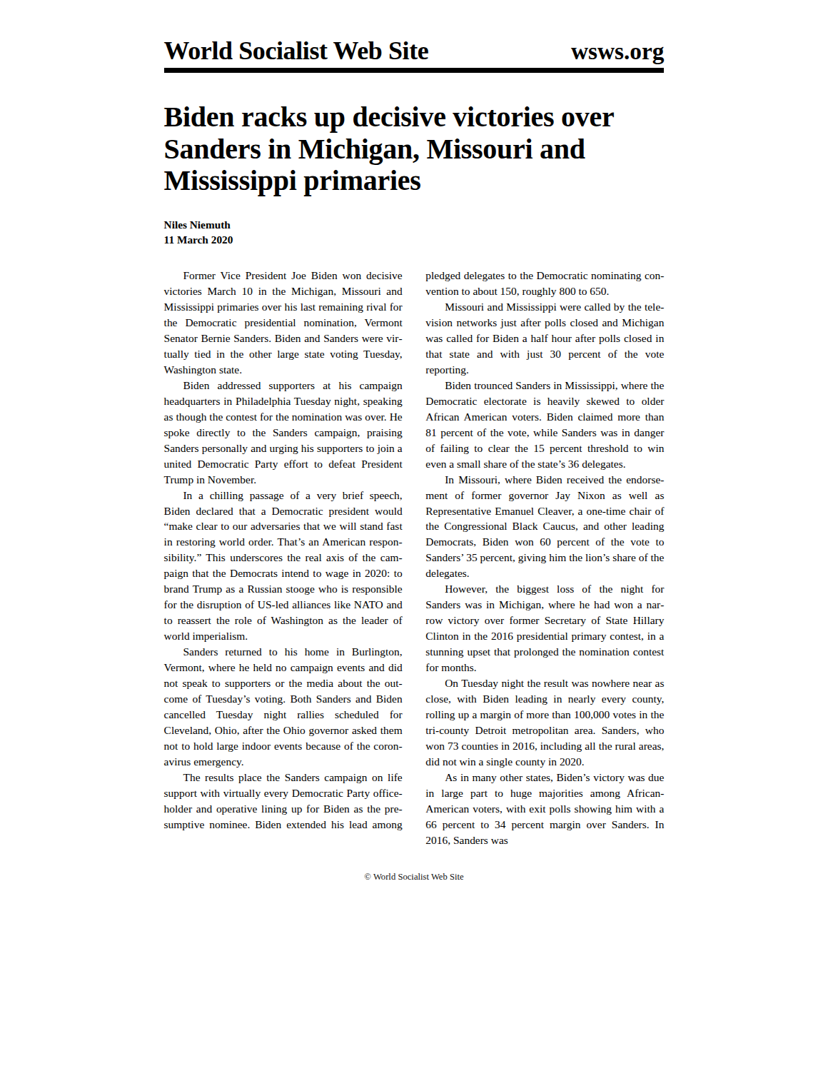World Socialist Web Site
wsws.org
Biden racks up decisive victories over Sanders in Michigan, Missouri and Mississippi primaries
Niles Niemuth 11 March 2020
Former Vice President Joe Biden won decisive victories March 10 in the Michigan, Missouri and Mississippi primaries over his last remaining rival for the Democratic presidential nomination, Vermont Senator Bernie Sanders. Biden and Sanders were virtually tied in the other large state voting Tuesday, Washington state.
Biden addressed supporters at his campaign headquarters in Philadelphia Tuesday night, speaking as though the contest for the nomination was over. He spoke directly to the Sanders campaign, praising Sanders personally and urging his supporters to join a united Democratic Party effort to defeat President Trump in November.
In a chilling passage of a very brief speech, Biden declared that a Democratic president would “make clear to our adversaries that we will stand fast in restoring world order. That’s an American responsibility.” This underscores the real axis of the campaign that the Democrats intend to wage in 2020: to brand Trump as a Russian stooge who is responsible for the disruption of US-led alliances like NATO and to reassert the role of Washington as the leader of world imperialism.
Sanders returned to his home in Burlington, Vermont, where he held no campaign events and did not speak to supporters or the media about the outcome of Tuesday’s voting. Both Sanders and Biden cancelled Tuesday night rallies scheduled for Cleveland, Ohio, after the Ohio governor asked them not to hold large indoor events because of the coronavirus emergency.
The results place the Sanders campaign on life support with virtually every Democratic Party officeholder and operative lining up for Biden as the presumptive nominee. Biden extended his lead among pledged delegates to the Democratic nominating convention to about 150, roughly 800 to 650.
Missouri and Mississippi were called by the television networks just after polls closed and Michigan was called for Biden a half hour after polls closed in that state and with just 30 percent of the vote reporting.
Biden trounced Sanders in Mississippi, where the Democratic electorate is heavily skewed to older African American voters. Biden claimed more than 81 percent of the vote, while Sanders was in danger of failing to clear the 15 percent threshold to win even a small share of the state’s 36 delegates.
In Missouri, where Biden received the endorsement of former governor Jay Nixon as well as Representative Emanuel Cleaver, a one-time chair of the Congressional Black Caucus, and other leading Democrats, Biden won 60 percent of the vote to Sanders’ 35 percent, giving him the lion’s share of the delegates.
However, the biggest loss of the night for Sanders was in Michigan, where he had won a narrow victory over former Secretary of State Hillary Clinton in the 2016 presidential primary contest, in a stunning upset that prolonged the nomination contest for months.
On Tuesday night the result was nowhere near as close, with Biden leading in nearly every county, rolling up a margin of more than 100,000 votes in the tri-county Detroit metropolitan area. Sanders, who won 73 counties in 2016, including all the rural areas, did not win a single county in 2020.
As in many other states, Biden’s victory was due in large part to huge majorities among African-American voters, with exit polls showing him with a 66 percent to 34 percent margin over Sanders. In 2016, Sanders was
© World Socialist Web Site